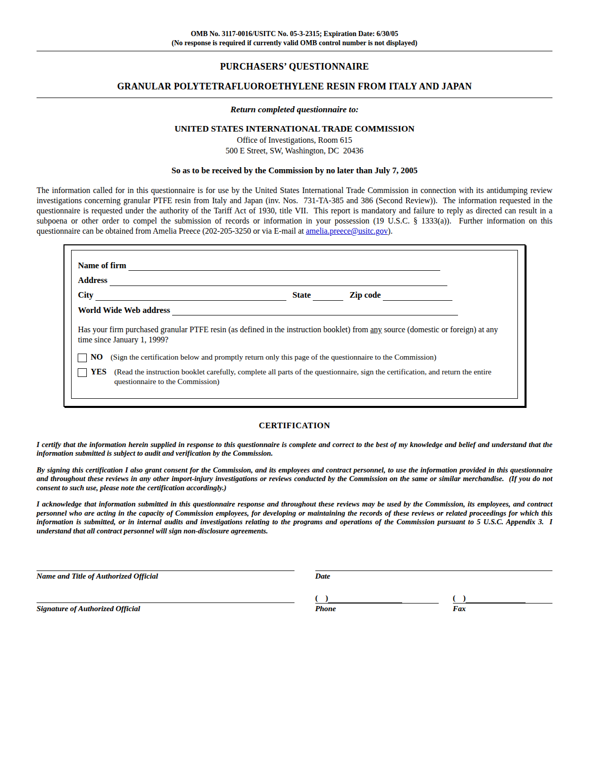OMB No. 3117-0016/USITC No. 05-3-2315; Expiration Date: 6/30/05
(No response is required if currently valid OMB control number is not displayed)
PURCHASERS’ QUESTIONNAIRE
GRANULAR POLYTETRAFLUOROETHYLENE RESIN FROM ITALY AND JAPAN
Return completed questionnaire to:
UNITED STATES INTERNATIONAL TRADE COMMISSION
Office of Investigations, Room 615
500 E Street, SW, Washington, DC 20436
So as to be received by the Commission by no later than July 7, 2005
The information called for in this questionnaire is for use by the United States International Trade Commission in connection with its antidumping review investigations concerning granular PTFE resin from Italy and Japan (inv. Nos. 731-TA-385 and 386 (Second Review)). The information requested in the questionnaire is requested under the authority of the Tariff Act of 1930, title VII. This report is mandatory and failure to reply as directed can result in a subpoena or other order to compel the submission of records or information in your possession (19 U.S.C. § 1333(a)). Further information on this questionnaire can be obtained from Amelia Preece (202-205-3250 or via E-mail at amelia.preece@usitc.gov).
Name of firm
Address
City State Zip code
World Wide Web address
Has your firm purchased granular PTFE resin (as defined in the instruction booklet) from any source (domestic or foreign) at any time since January 1, 1999?
NO (Sign the certification below and promptly return only this page of the questionnaire to the Commission)
YES (Read the instruction booklet carefully, complete all parts of the questionnaire, sign the certification, and return the entire questionnaire to the Commission)
CERTIFICATION
I certify that the information herein supplied in response to this questionnaire is complete and correct to the best of my knowledge and belief and understand that the information submitted is subject to audit and verification by the Commission.
By signing this certification I also grant consent for the Commission, and its employees and contract personnel, to use the information provided in this questionnaire and throughout these reviews in any other import-injury investigations or reviews conducted by the Commission on the same or similar merchandise. (If you do not consent to such use, please note the certification accordingly.)
I acknowledge that information submitted in this questionnaire response and throughout these reviews may be used by the Commission, its employees, and contract personnel who are acting in the capacity of Commission employees, for developing or maintaining the records of these reviews or related proceedings for which this information is submitted, or in internal audits and investigations relating to the programs and operations of the Commission pursuant to 5 U.S.C. Appendix 3. I understand that all contract personnel will sign non-disclosure agreements.
| Name and Title of Authorized Official | | Date |
| | | / ( ) / / ( ) / |
| Signature of Authorized Official | | / Phone / / Fax / |